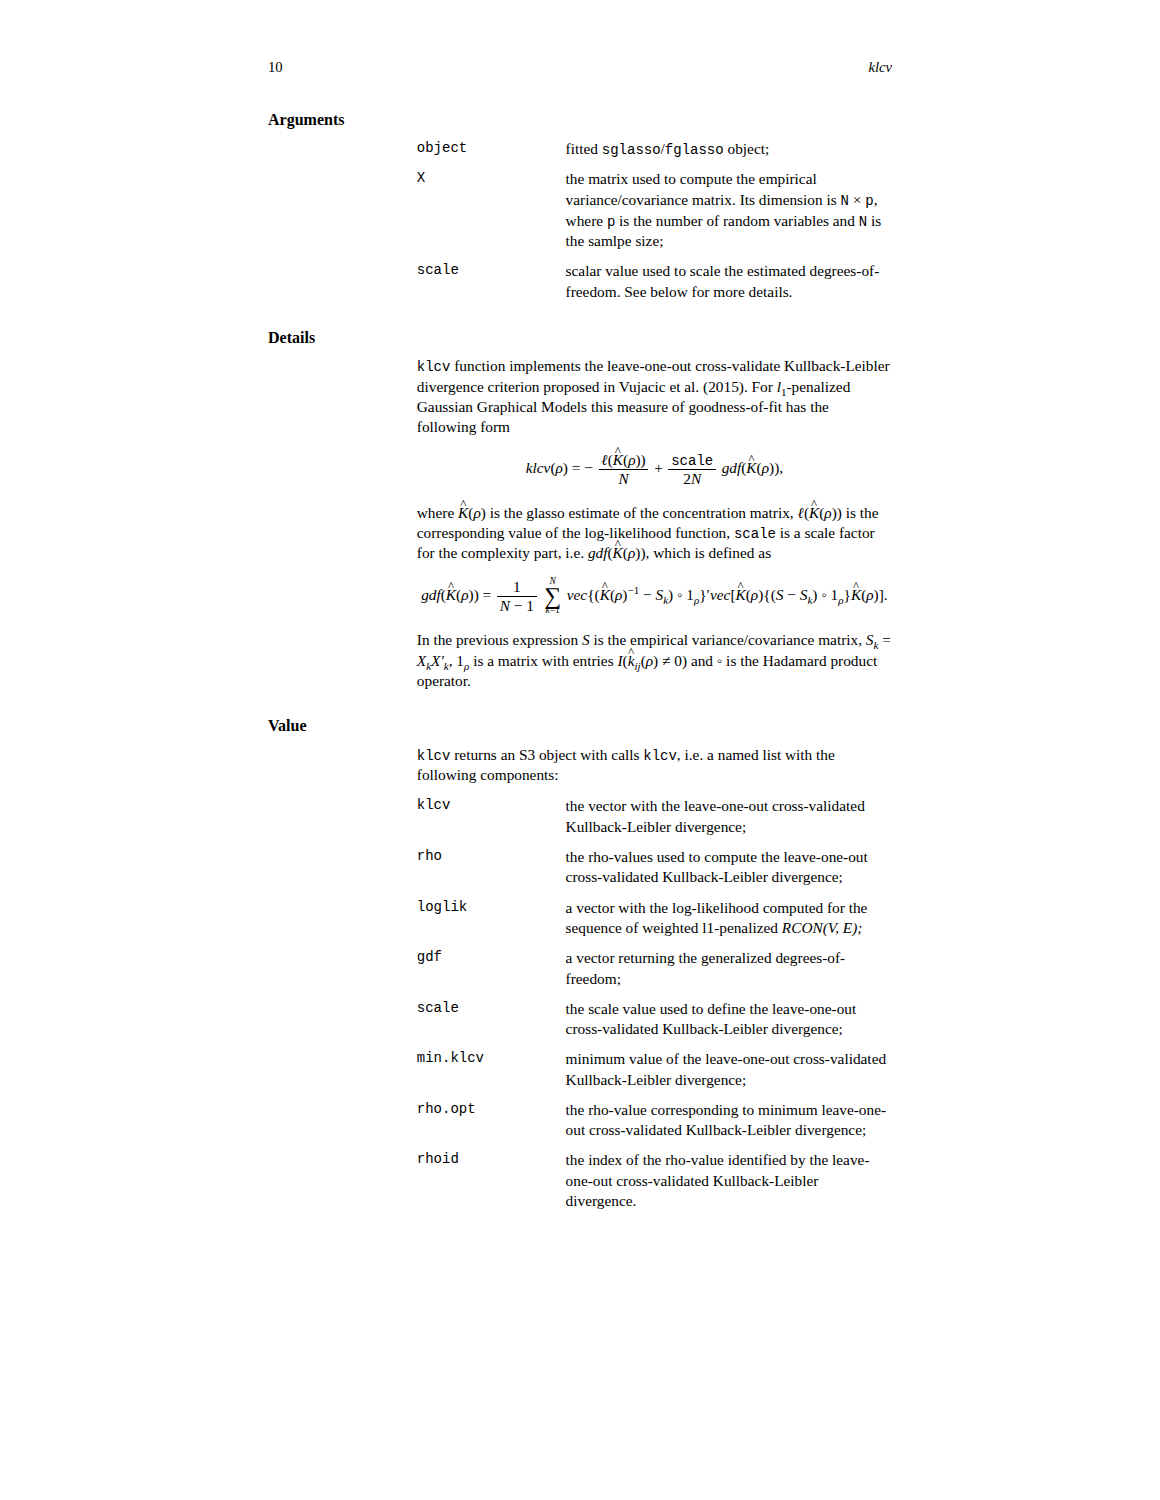10 klcv
Arguments
object
fitted sglasso/fglasso object;
X
the matrix used to compute the empirical variance/covariance matrix. Its dimension is N × p, where p is the number of random variables and N is the samlpe size;
scale
scalar value used to scale the estimated degrees-of-freedom. See below for more details.
Details
klcv function implements the leave-one-out cross-validate Kullback-Leibler divergence criterion proposed in Vujacic et al. (2015). For l1-penalized Gaussian Graphical Models this measure of goodness-of-fit has the following form
klcv(ρ) = − ℓ(^K(ρ)) N + scale 2N gdf(^K(ρ)),
where ^K(ρ) is the glasso estimate of the concentration matrix, ℓ(^K(ρ)) is the corresponding value of the log-likelihood function, scale is a scale factor for the complexity part, i.e. gdf(^K(ρ)), which is defined as
gdf(^K(ρ)) = 1 N − 1 N ∑ k=1 vec{(^K(ρ)−1 − Sk) ◦ 1ρ}′vec[^K(ρ){(S − Sk) ◦ 1ρ}^K(ρ)].
In the previous expression S is the empirical variance/covariance matrix, Sk = XkX′k, 1ρ is a matrix with entries I(^kij(ρ) ≠ 0) and ◦ is the Hadamard product operator.
Value
klcv returns an S3 object with calls klcv, i.e. a named list with the following components:
klcv
the vector with the leave-one-out cross-validated Kullback-Leibler divergence;
rho
the rho-values used to compute the leave-one-out cross-validated Kullback-Leibler divergence;
loglik
a vector with the log-likelihood computed for the sequence of weighted l1-penalized RCON(V, E);
gdf
a vector returning the generalized degrees-of-freedom;
scale
the scale value used to define the leave-one-out cross-validated Kullback-Leibler divergence;
min.klcv
minimum value of the leave-one-out cross-validated Kullback-Leibler divergence;
rho.opt
the rho-value corresponding to minimum leave-one-out cross-validated Kullback-Leibler divergence;
rhoid
the index of the rho-value identified by the leave-one-out cross-validated Kullback-Leibler divergence.